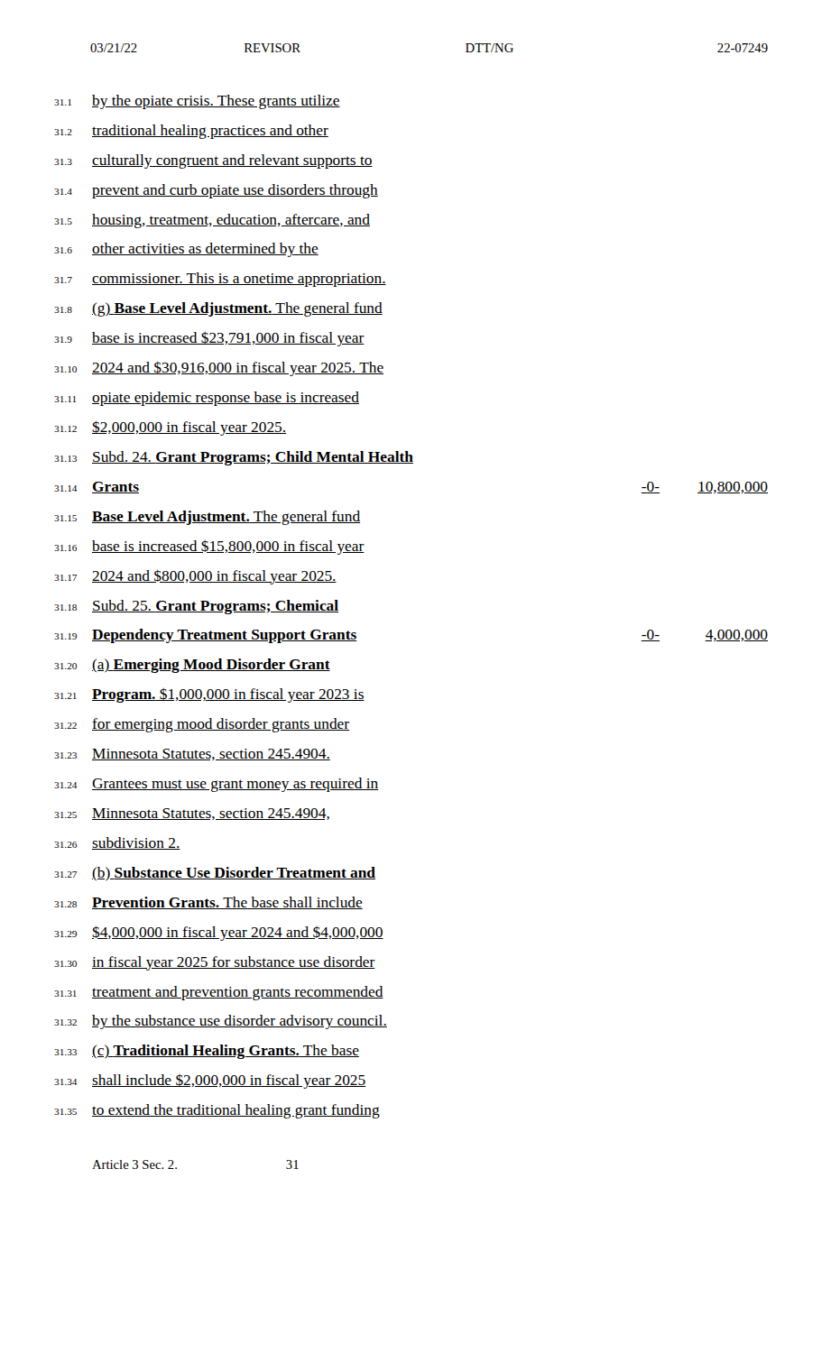03/21/22
REVISOR
DTT/NG
22-07249
31.1
by the opiate crisis. These grants utilize
31.2
traditional healing practices and other
31.3
culturally congruent and relevant supports to
31.4
prevent and curb opiate use disorders through
31.5
housing, treatment, education, aftercare, and
31.6
other activities as determined by the
31.7
commissioner. This is a onetime appropriation.
31.8
(g) Base Level Adjustment. The general fund
31.9
base is increased $23,791,000 in fiscal year
31.10
2024 and $30,916,000 in fiscal year 2025. The
31.11
opiate epidemic response base is increased
31.12
$2,000,000 in fiscal year 2025.
31.13
Subd. 24. Grant Programs; Child Mental Health
31.14
Grants
-0-
10,800,000
31.15
Base Level Adjustment. The general fund
31.16
base is increased $15,800,000 in fiscal year
31.17
2024 and $800,000 in fiscal year 2025.
31.18
Subd. 25. Grant Programs; Chemical
31.19
Dependency Treatment Support Grants
-0-
4,000,000
31.20
(a) Emerging Mood Disorder Grant
31.21
Program. $1,000,000 in fiscal year 2023 is
31.22
for emerging mood disorder grants under
31.23
Minnesota Statutes, section 245.4904.
31.24
Grantees must use grant money as required in
31.25
Minnesota Statutes, section 245.4904,
31.26
subdivision 2.
31.27
(b) Substance Use Disorder Treatment and
31.28
Prevention Grants. The base shall include
31.29
$4,000,000 in fiscal year 2024 and $4,000,000
31.30
in fiscal year 2025 for substance use disorder
31.31
treatment and prevention grants recommended
31.32
by the substance use disorder advisory council.
31.33
(c) Traditional Healing Grants. The base
31.34
shall include $2,000,000 in fiscal year 2025
31.35
to extend the traditional healing grant funding
Article 3 Sec. 2.
31